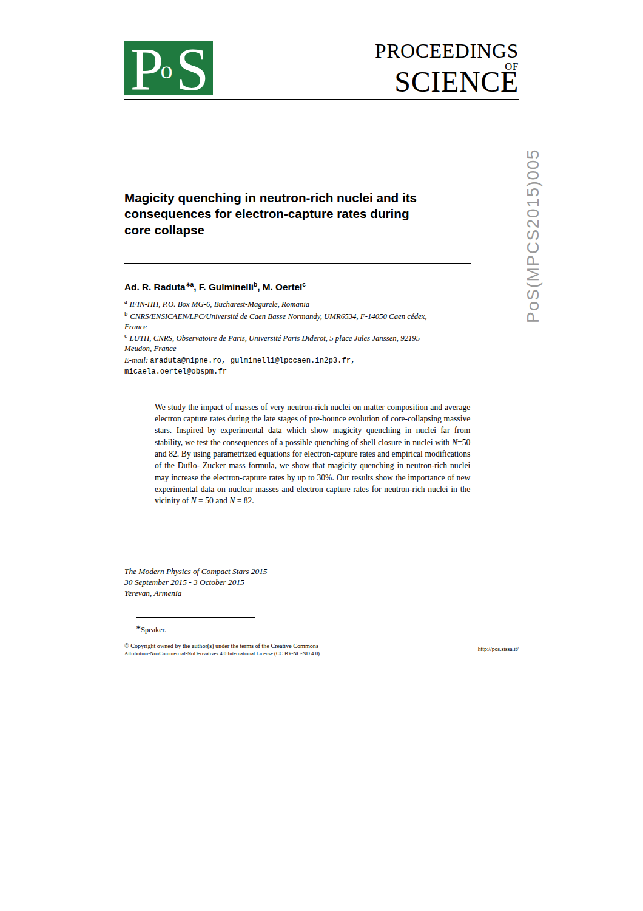P o S
PROCEEDINGS
OF
SCIENCE
PoS(MPCS2015)005
Magicity quenching in neutron-rich nuclei and its
consequences for electron-capture rates during
core collapse
Ad. R. Raduta∗a, F. Gulminellib, M. Oertelc
a IFIN-HH, P.O. Box MG-6, Bucharest-Magurele, Romania
b CNRS/ENSICAEN/LPC/Université de Caen Basse Normandy, UMR6534, F-14050 Caen cédex,
France
c LUTH, CNRS, Observatoire de Paris, Université Paris Diderot, 5 place Jules Janssen, 92195
Meudon, France
E-mail: araduta@nipne.ro, gulminelli@lpccaen.in2p3.fr,
micaela.oertel@obspm.fr
We study the impact of masses of very neutron-rich nuclei on matter composition and average electron capture rates during the late stages of pre-bounce evolution of core-collapsing massive stars. Inspired by experimental data which show magicity quenching in nuclei far from stability, we test the consequences of a possible quenching of shell closure in nuclei with N=50 and 82. By using parametrized equations for electron-capture rates and empirical modifications of the Duflo- Zucker mass formula, we show that magicity quenching in neutron-rich nuclei may increase the electron-capture rates by up to 30%. Our results show the importance of new experimental data on nuclear masses and electron capture rates for neutron-rich nuclei in the vicinity of N = 50 and N = 82.
The Modern Physics of Compact Stars 2015
30 September 2015 - 3 October 2015
Yerevan, Armenia
∗Speaker.
© Copyright owned by the author(s) under the terms of the Creative Commons
Attribution-NonCommercial-NoDerivatives 4.0 International License (CC BY-NC-ND 4.0).
http://pos.sissa.it/